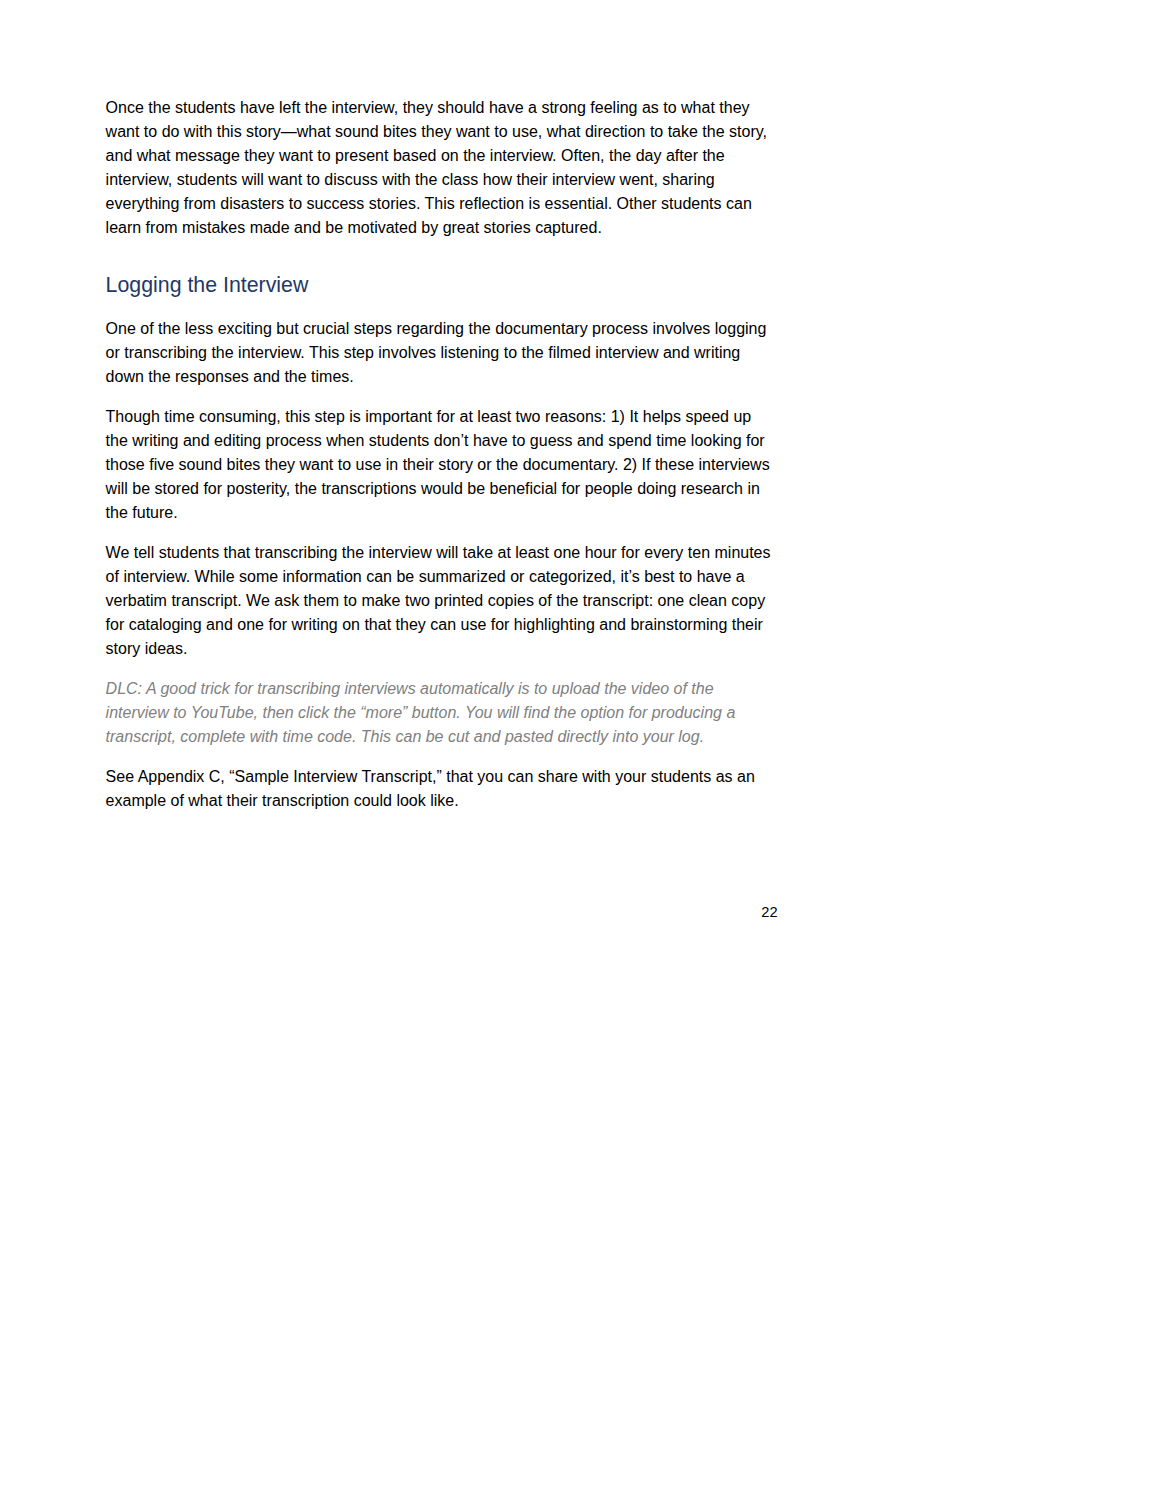Once the students have left the interview, they should have a strong feeling as to what they want to do with this story—what sound bites they want to use, what direction to take the story, and what message they want to present based on the interview. Often, the day after the interview, students will want to discuss with the class how their interview went, sharing everything from disasters to success stories. This reflection is essential. Other students can learn from mistakes made and be motivated by great stories captured.
Logging the Interview
One of the less exciting but crucial steps regarding the documentary process involves logging or transcribing the interview. This step involves listening to the filmed interview and writing down the responses and the times.
Though time consuming, this step is important for at least two reasons: 1) It helps speed up the writing and editing process when students don’t have to guess and spend time looking for those five sound bites they want to use in their story or the documentary. 2) If these interviews will be stored for posterity, the transcriptions would be beneficial for people doing research in the future.
We tell students that transcribing the interview will take at least one hour for every ten minutes of interview. While some information can be summarized or categorized, it’s best to have a verbatim transcript. We ask them to make two printed copies of the transcript: one clean copy for cataloging and one for writing on that they can use for highlighting and brainstorming their story ideas.
DLC: A good trick for transcribing interviews automatically is to upload the video of the interview to YouTube, then click the “more” button. You will find the option for producing a transcript, complete with time code. This can be cut and pasted directly into your log.
See Appendix C, “Sample Interview Transcript,” that you can share with your students as an example of what their transcription could look like.
22